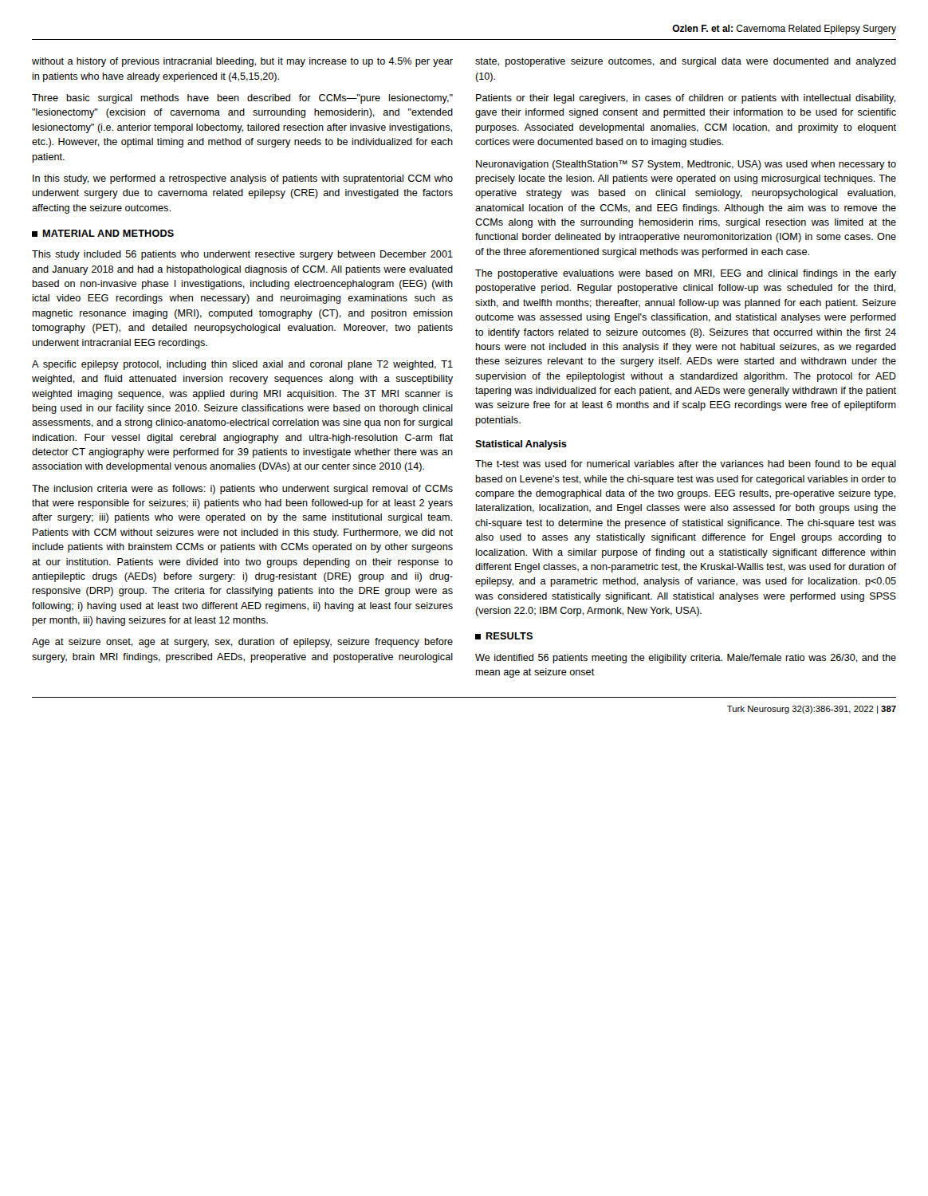Ozlen F. et al: Cavernoma Related Epilepsy Surgery
without a history of previous intracranial bleeding, but it may increase to up to 4.5% per year in patients who have already experienced it (4,5,15,20).
Three basic surgical methods have been described for CCMs—"pure lesionectomy," "lesionectomy" (excision of cavernoma and surrounding hemosiderin), and "extended lesionectomy" (i.e. anterior temporal lobectomy, tailored resection after invasive investigations, etc.). However, the optimal timing and method of surgery needs to be individualized for each patient.
In this study, we performed a retrospective analysis of patients with supratentorial CCM who underwent surgery due to cavernoma related epilepsy (CRE) and investigated the factors affecting the seizure outcomes.
MATERIAL and METHODS
This study included 56 patients who underwent resective surgery between December 2001 and January 2018 and had a histopathological diagnosis of CCM. All patients were evaluated based on non-invasive phase I investigations, including electroencephalogram (EEG) (with ictal video EEG recordings when necessary) and neuroimaging examinations such as magnetic resonance imaging (MRI), computed tomography (CT), and positron emission tomography (PET), and detailed neuropsychological evaluation. Moreover, two patients underwent intracranial EEG recordings.
A specific epilepsy protocol, including thin sliced axial and coronal plane T2 weighted, T1 weighted, and fluid attenuated inversion recovery sequences along with a susceptibility weighted imaging sequence, was applied during MRI acquisition. The 3T MRI scanner is being used in our facility since 2010. Seizure classifications were based on thorough clinical assessments, and a strong clinico-anatomo-electrical correlation was sine qua non for surgical indication. Four vessel digital cerebral angiography and ultra-high-resolution C-arm flat detector CT angiography were performed for 39 patients to investigate whether there was an association with developmental venous anomalies (DVAs) at our center since 2010 (14).
The inclusion criteria were as follows: i) patients who underwent surgical removal of CCMs that were responsible for seizures; ii) patients who had been followed-up for at least 2 years after surgery; iii) patients who were operated on by the same institutional surgical team. Patients with CCM without seizures were not included in this study. Furthermore, we did not include patients with brainstem CCMs or patients with CCMs operated on by other surgeons at our institution. Patients were divided into two groups depending on their response to antiepileptic drugs (AEDs) before surgery: i) drug-resistant (DRE) group and ii) drug-responsive (DRP) group. The criteria for classifying patients into the DRE group were as following; i) having used at least two different AED regimens, ii) having at least four seizures per month, iii) having seizures for at least 12 months.
Age at seizure onset, age at surgery, sex, duration of epilepsy, seizure frequency before surgery, brain MRI findings, prescribed AEDs, preoperative and postoperative neurological state, postoperative seizure outcomes, and surgical data were documented and analyzed (10).
Patients or their legal caregivers, in cases of children or patients with intellectual disability, gave their informed signed consent and permitted their information to be used for scientific purposes. Associated developmental anomalies, CCM location, and proximity to eloquent cortices were documented based on to imaging studies.
Neuronavigation (StealthStation™ S7 System, Medtronic, USA) was used when necessary to precisely locate the lesion. All patients were operated on using microsurgical techniques. The operative strategy was based on clinical semiology, neuropsychological evaluation, anatomical location of the CCMs, and EEG findings. Although the aim was to remove the CCMs along with the surrounding hemosiderin rims, surgical resection was limited at the functional border delineated by intraoperative neuromonitorization (IOM) in some cases. One of the three aforementioned surgical methods was performed in each case.
The postoperative evaluations were based on MRI, EEG and clinical findings in the early postoperative period. Regular postoperative clinical follow-up was scheduled for the third, sixth, and twelfth months; thereafter, annual follow-up was planned for each patient. Seizure outcome was assessed using Engel's classification, and statistical analyses were performed to identify factors related to seizure outcomes (8). Seizures that occurred within the first 24 hours were not included in this analysis if they were not habitual seizures, as we regarded these seizures relevant to the surgery itself. AEDs were started and withdrawn under the supervision of the epileptologist without a standardized algorithm. The protocol for AED tapering was individualized for each patient, and AEDs were generally withdrawn if the patient was seizure free for at least 6 months and if scalp EEG recordings were free of epileptiform potentials.
Statistical Analysis
The t-test was used for numerical variables after the variances had been found to be equal based on Levene's test, while the chi-square test was used for categorical variables in order to compare the demographical data of the two groups. EEG results, pre-operative seizure type, lateralization, localization, and Engel classes were also assessed for both groups using the chi-square test to determine the presence of statistical significance. The chi-square test was also used to asses any statistically significant difference for Engel groups according to localization. With a similar purpose of finding out a statistically significant difference within different Engel classes, a non-parametric test, the Kruskal-Wallis test, was used for duration of epilepsy, and a parametric method, analysis of variance, was used for localization. p<0.05 was considered statistically significant. All statistical analyses were performed using SPSS (version 22.0; IBM Corp, Armonk, New York, USA).
RESULTS
We identified 56 patients meeting the eligibility criteria. Male/female ratio was 26/30, and the mean age at seizure onset
Turk Neurosurg 32(3):386-391, 2022 | 387